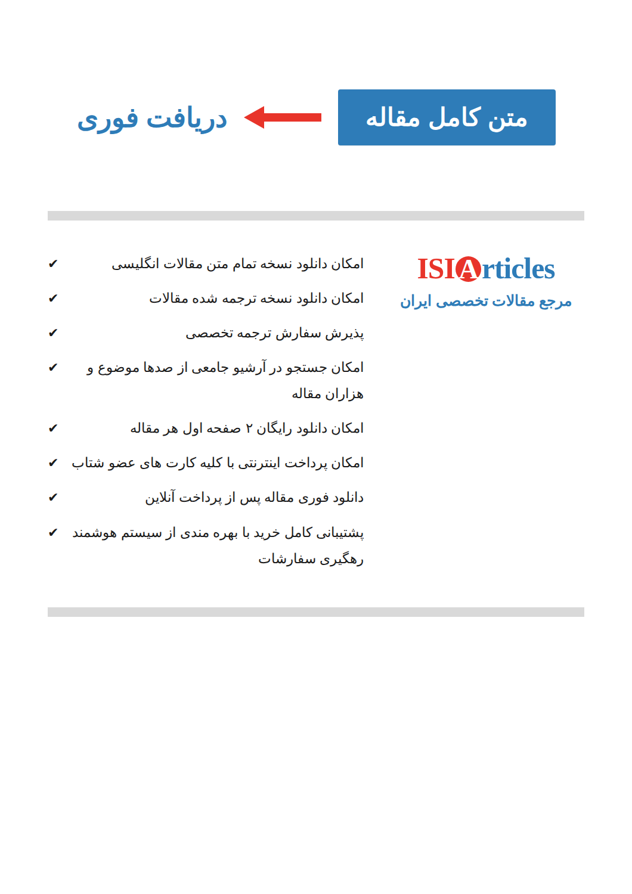متن کامل مقاله دریافت فوری
ISI Articles
مرجع مقالات تخصصی ایران
امکان دانلود نسخه تمام متن مقالات انگلیسی✔
امکان دانلود نسخه ترجمه شده مقالات✔
پذیرش سفارش ترجمه تخصصی✔
امکان جستجو در آرشیو جامعی از صدها موضوع و هزاران مقاله✔
امکان دانلود رایگان ۲ صفحه اول هر مقاله✔
امکان پرداخت اینترنتی با کلیه کارت های عضو شتاب✔
دانلود فوری مقاله پس از پرداخت آنلاین✔
پشتیبانی کامل خرید با بهره مندی از سیستم هوشمند رهگیری سفارشات✔